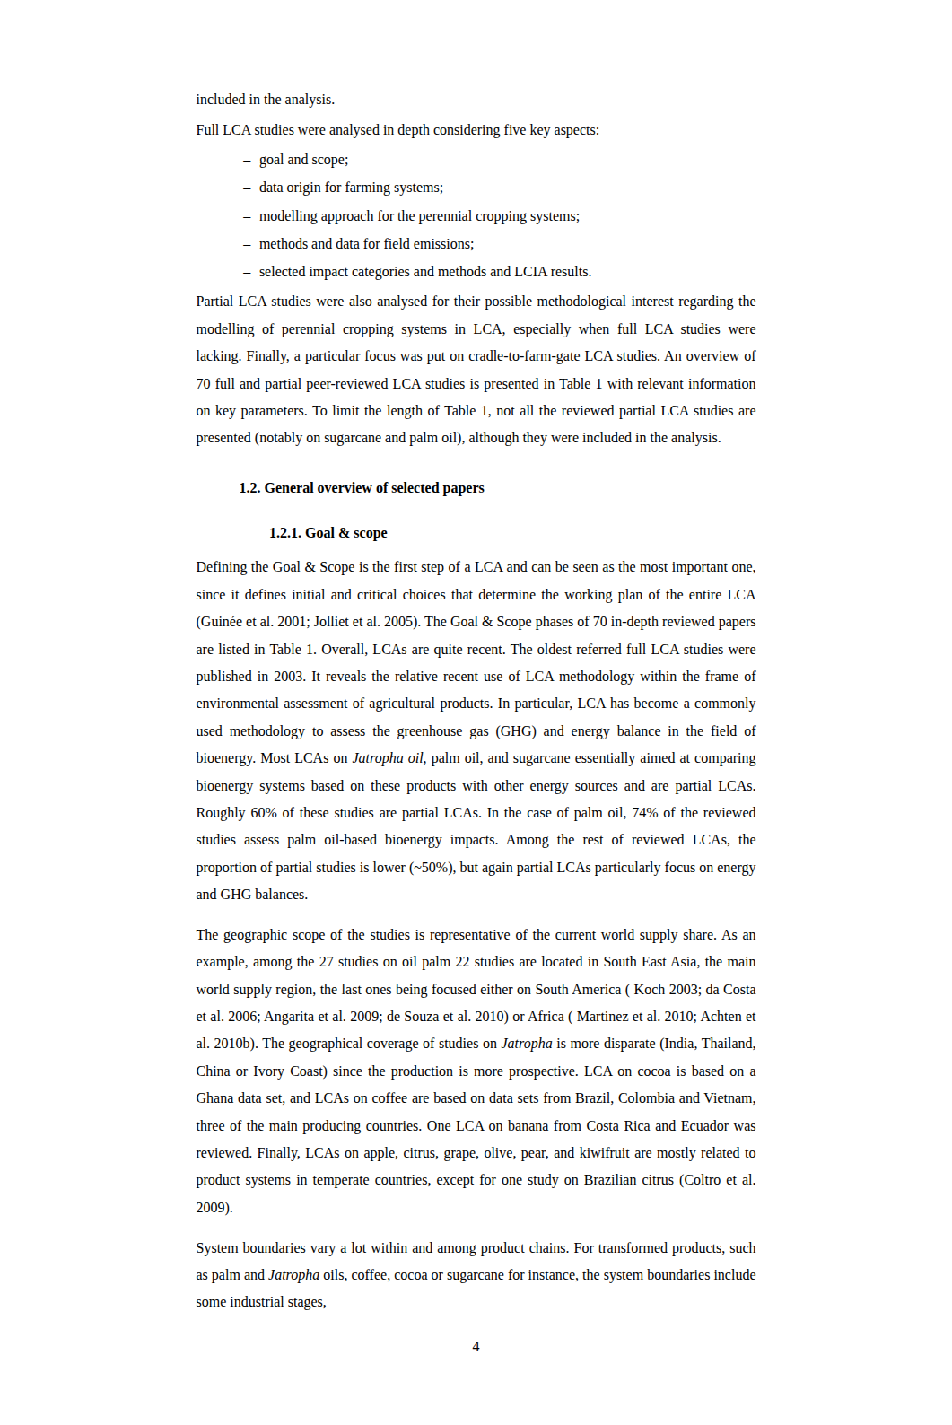included in the analysis.
Full LCA studies were analysed in depth considering five key aspects:
goal and scope;
data origin for farming systems;
modelling approach for the perennial cropping systems;
methods and data for field emissions;
selected impact categories and methods and LCIA results.
Partial LCA studies were also analysed for their possible methodological interest regarding the modelling of perennial cropping systems in LCA, especially when full LCA studies were lacking. Finally, a particular focus was put on cradle-to-farm-gate LCA studies. An overview of 70 full and partial peer-reviewed LCA studies is presented in Table 1 with relevant information on key parameters. To limit the length of Table 1, not all the reviewed partial LCA studies are presented (notably on sugarcane and palm oil), although they were included in the analysis.
1.2. General overview of selected papers
1.2.1. Goal & scope
Defining the Goal & Scope is the first step of a LCA and can be seen as the most important one, since it defines initial and critical choices that determine the working plan of the entire LCA (Guinée et al. 2001; Jolliet et al. 2005). The Goal & Scope phases of 70 in-depth reviewed papers are listed in Table 1. Overall, LCAs are quite recent. The oldest referred full LCA studies were published in 2003. It reveals the relative recent use of LCA methodology within the frame of environmental assessment of agricultural products. In particular, LCA has become a commonly used methodology to assess the greenhouse gas (GHG) and energy balance in the field of bioenergy. Most LCAs on Jatropha oil, palm oil, and sugarcane essentially aimed at comparing bioenergy systems based on these products with other energy sources and are partial LCAs. Roughly 60% of these studies are partial LCAs. In the case of palm oil, 74% of the reviewed studies assess palm oil-based bioenergy impacts. Among the rest of reviewed LCAs, the proportion of partial studies is lower (~50%), but again partial LCAs particularly focus on energy and GHG balances.
The geographic scope of the studies is representative of the current world supply share. As an example, among the 27 studies on oil palm 22 studies are located in South East Asia, the main world supply region, the last ones being focused either on South America ( Koch 2003; da Costa et al. 2006; Angarita et al. 2009; de Souza et al. 2010) or Africa ( Martinez et al. 2010; Achten et al. 2010b). The geographical coverage of studies on Jatropha is more disparate (India, Thailand, China or Ivory Coast) since the production is more prospective. LCA on cocoa is based on a Ghana data set, and LCAs on coffee are based on data sets from Brazil, Colombia and Vietnam, three of the main producing countries. One LCA on banana from Costa Rica and Ecuador was reviewed. Finally, LCAs on apple, citrus, grape, olive, pear, and kiwifruit are mostly related to product systems in temperate countries, except for one study on Brazilian citrus (Coltro et al. 2009).
System boundaries vary a lot within and among product chains. For transformed products, such as palm and Jatropha oils, coffee, cocoa or sugarcane for instance, the system boundaries include some industrial stages,
4